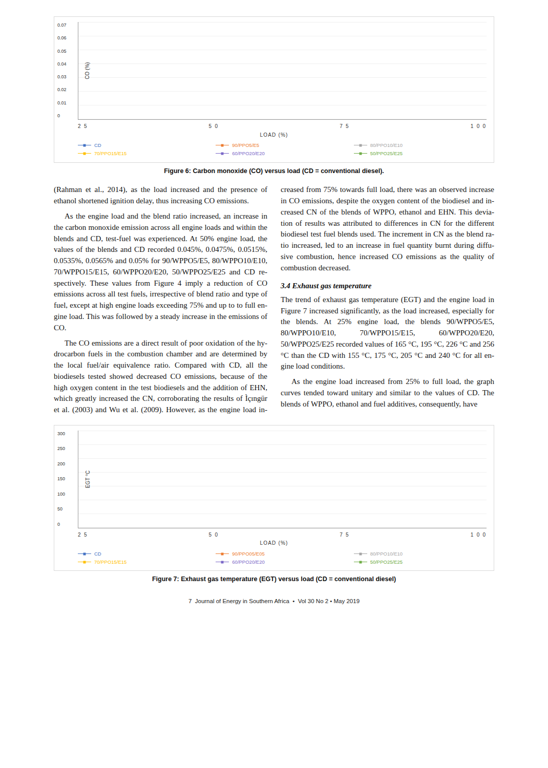0.070.060.050.040.030.020.010
CO (%)
2 55 07 51 0 0
LOAD (%)
CD 90/PPO5/E5 80/PPO10/E10 70/PPO15/E15 60/PPO20/E20 50/PPO25/E25
Figure 6: Carbon monoxide (CO) versus load (CD = conventional diesel).
(Rahman et al., 2014), as the load increased and the presence of ethanol shortened ignition delay, thus increasing CO emissions.
As the engine load and the blend ratio increased, an increase in the carbon monoxide emission across all engine loads and within the blends and CD, test-fuel was experienced. At 50% engine load, the values of the blends and CD recorded 0.045%, 0.0475%, 0.0515%, 0.0535%, 0.0565% and 0.05% for 90/WPPO5/E5, 80/WPPO10/E10, 70/WPPO15/E15, 60/WPPO20/E20, 50/WPPO25/E25 and CD respectively. These values from Figure 4 imply a reduction of CO emissions across all test fuels, irrespective of blend ratio and type of fuel, except at high engine loads exceeding 75% and up to to full engine load. This was followed by a steady increase in the emissions of CO.
The CO emissions are a direct result of poor oxidation of the hydrocarbon fuels in the combustion chamber and are determined by the local fuel/air equivalence ratio. Compared with CD, all the biodiesels tested showed decreased CO emissions, because of the high oxygen content in the test biodiesels and the addition of EHN, which greatly increased the CN, corroborating the results of Ìçıngür et al. (2003) and Wu et al. (2009). However, as the engine load increased from 75% towards full load, there was an observed increase in CO emissions, despite the oxygen content of the biodiesel and increased CN of the blends of WPPO, ethanol and EHN. This deviation of results was attributed to differences in CN for the different biodiesel test fuel blends used. The increment in CN as the blend ratio increased, led to an increase in fuel quantity burnt during diffusive combustion, hence increased CO emissions as the quality of combustion decreased.
3.4 Exhaust gas temperature
The trend of exhaust gas temperature (EGT) and the engine load in Figure 7 increased significantly, as the load increased, especially for the blends. At 25% engine load, the blends 90/WPPO5/E5, 80/WPPO10/E10, 70/WPPO15/E15, 60/WPPO20/E20, 50/WPPO25/E25 recorded values of 165 °C, 195 °C, 226 °C and 256 °C than the CD with 155 °C, 175 °C, 205 °C and 240 °C for all engine load conditions.
As the engine load increased from 25% to full load, the graph curves tended toward unitary and similar to the values of CD. The blends of WPPO, ethanol and fuel additives, consequently, have
300250200150100500
EGT °C
2 55 07 51 0 0
LOAD (%)
CD 90/PPO05/E05 80/PPO10/E10 70/PPO15/E15 60/PPO20/E20 50/PPO25/E25
Figure 7: Exhaust gas temperature (EGT) versus load (CD = conventional diesel)
7 Journal of Energy in Southern Africa • Vol 30 No 2 • May 2019